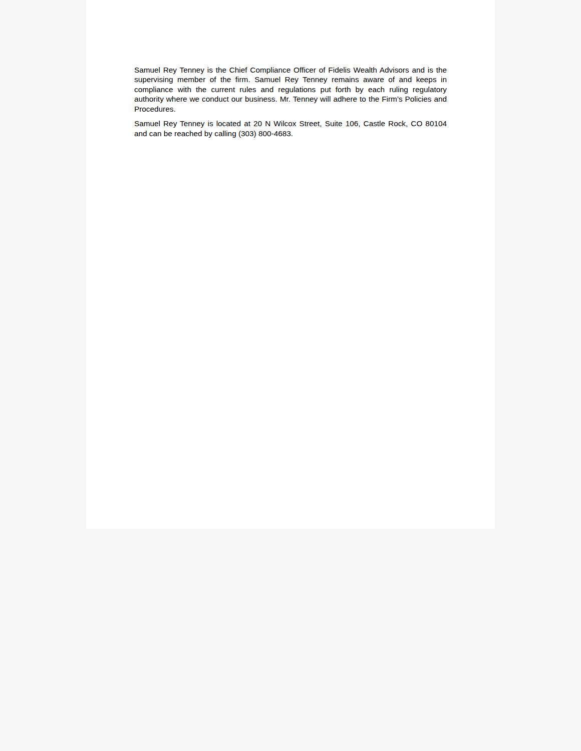Samuel Rey Tenney is the Chief Compliance Officer of Fidelis Wealth Advisors and is the supervising member of the firm. Samuel Rey Tenney remains aware of and keeps in compliance with the current rules and regulations put forth by each ruling regulatory authority where we conduct our business. Mr. Tenney will adhere to the Firm’s Policies and Procedures.
Samuel Rey Tenney is located at 20 N Wilcox Street, Suite 106, Castle Rock, CO 80104 and can be reached by calling (303) 800-4683.